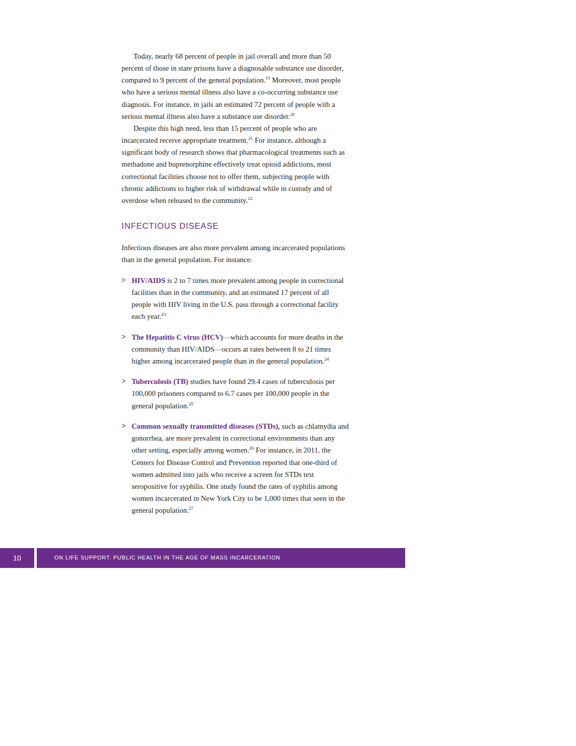Today, nearly 68 percent of people in jail overall and more than 50 percent of those in state prisons have a diagnosable substance use disorder, compared to 9 percent of the general population.19 Moreover, most people who have a serious mental illness also have a co-occurring substance use diagnosis. For instance, in jails an estimated 72 percent of people with a serious mental illness also have a substance use disorder.20
Despite this high need, less than 15 percent of people who are incarcerated receive appropriate treatment.21 For instance, although a significant body of research shows that pharmacological treatments such as methadone and buprenorphine effectively treat opioid addictions, most correctional facilities choose not to offer them, subjecting people with chronic addictions to higher risk of withdrawal while in custody and of overdose when released to the community.22
Infectious Disease
Infectious diseases are also more prevalent among incarcerated populations than in the general population. For instance:
HIV/AIDS is 2 to 7 times more prevalent among people in correctional facilities than in the community, and an estimated 17 percent of all people with HIV living in the U.S. pass through a correctional facility each year.23
The Hepatitis C virus (HCV)—which accounts for more deaths in the community than HIV/AIDS—occurs at rates between 8 to 21 times higher among incarcerated people than in the general population.24
Tuberculosis (TB) studies have found 29.4 cases of tuberculosis per 100,000 prisoners compared to 6.7 cases per 100,000 people in the general population.25
Common sexually transmitted diseases (STDs), such as chlamydia and gonorrhea, are more prevalent in correctional environments than any other setting, especially among women.26 For instance, in 2011, the Centers for Disease Control and Prevention reported that one-third of women admitted into jails who receive a screen for STDs test seropositive for syphilis. One study found the rates of syphilis among women incarcerated in New York City to be 1,000 times that seen in the general population.27
10
On Life Support: Public Health in the Age of Mass Incarceration